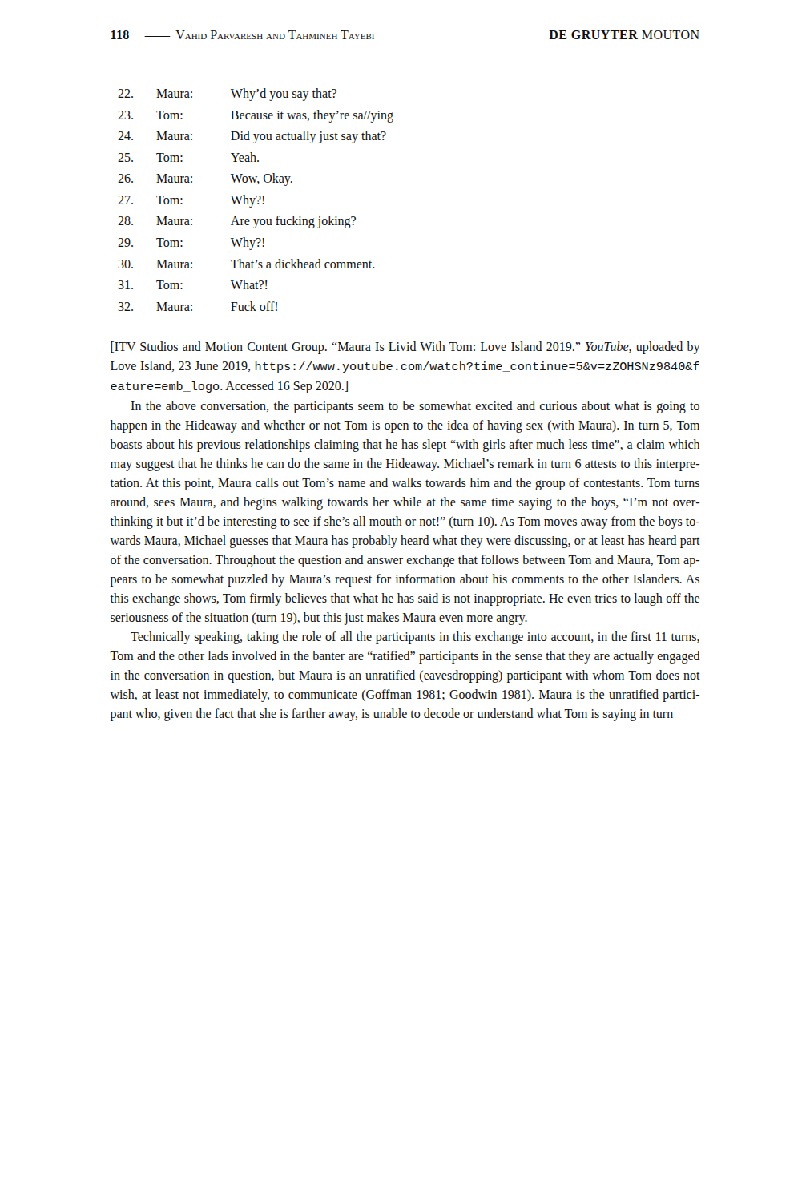118 —— Vahid Parvaresh and Tahmineh Tayebi DE GRUYTER MOUTON
| 22. | Maura: | Why’d you say that? |
| 23. | Tom: | Because it was, they’re sa//ying |
| 24. | Maura: | Did you actually just say that? |
| 25. | Tom: | Yeah. |
| 26. | Maura: | Wow, Okay. |
| 27. | Tom: | Why?! |
| 28. | Maura: | Are you fucking joking? |
| 29. | Tom: | Why?! |
| 30. | Maura: | That’s a dickhead comment. |
| 31. | Tom: | What?! |
| 32. | Maura: | Fuck off! |
[ITV Studios and Motion Content Group. “Maura Is Livid With Tom: Love Island 2019.” YouTube, uploaded by Love Island, 23 June 2019, https://www.youtube.com/watch?time_continue=5&v=zZOHSNz9840&feature=emb_logo. Accessed 16 Sep 2020.]
In the above conversation, the participants seem to be somewhat excited and curious about what is going to happen in the Hideaway and whether or not Tom is open to the idea of having sex (with Maura). In turn 5, Tom boasts about his previous relationships claiming that he has slept “with girls after much less time”, a claim which may suggest that he thinks he can do the same in the Hideaway. Michael’s remark in turn 6 attests to this interpretation. At this point, Maura calls out Tom’s name and walks towards him and the group of contestants. Tom turns around, sees Maura, and begins walking towards her while at the same time saying to the boys, “I’m not overthinking it but it’d be interesting to see if she’s all mouth or not!” (turn 10). As Tom moves away from the boys towards Maura, Michael guesses that Maura has probably heard what they were discussing, or at least has heard part of the conversation. Throughout the question and answer exchange that follows between Tom and Maura, Tom appears to be somewhat puzzled by Maura’s request for information about his comments to the other Islanders. As this exchange shows, Tom firmly believes that what he has said is not inappropriate. He even tries to laugh off the seriousness of the situation (turn 19), but this just makes Maura even more angry.
Technically speaking, taking the role of all the participants in this exchange into account, in the first 11 turns, Tom and the other lads involved in the banter are “ratified” participants in the sense that they are actually engaged in the conversation in question, but Maura is an unratified (eavesdropping) participant with whom Tom does not wish, at least not immediately, to communicate (Goffman 1981; Goodwin 1981). Maura is the unratified participant who, given the fact that she is farther away, is unable to decode or understand what Tom is saying in turn